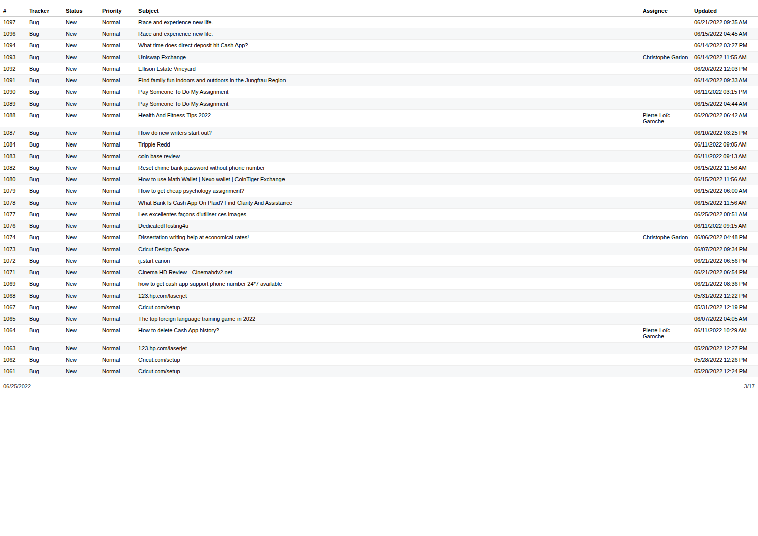| # | Tracker | Status | Priority | Subject | Assignee | Updated |
| --- | --- | --- | --- | --- | --- | --- |
| 1097 | Bug | New | Normal | Race and experience new life. | | 06/21/2022 09:35 AM |
| 1096 | Bug | New | Normal | Race and experience new life. | | 06/15/2022 04:45 AM |
| 1094 | Bug | New | Normal | What time does direct deposit hit Cash App? | | 06/14/2022 03:27 PM |
| 1093 | Bug | New | Normal | Uniswap Exchange | Christophe Garion | 06/14/2022 11:55 AM |
| 1092 | Bug | New | Normal | Ellison Estate Vineyard | | 06/20/2022 12:03 PM |
| 1091 | Bug | New | Normal | Find family fun indoors and outdoors in the Jungfrau Region | | 06/14/2022 09:33 AM |
| 1090 | Bug | New | Normal | Pay Someone To Do My Assignment | | 06/11/2022 03:15 PM |
| 1089 | Bug | New | Normal | Pay Someone To Do My Assignment | | 06/15/2022 04:44 AM |
| 1088 | Bug | New | Normal | Health And Fitness Tips 2022 | Pierre-Loïc Garoche | 06/20/2022 06:42 AM |
| 1087 | Bug | New | Normal | How do new writers start out? | | 06/10/2022 03:25 PM |
| 1084 | Bug | New | Normal | Trippie Redd | | 06/11/2022 09:05 AM |
| 1083 | Bug | New | Normal | coin base review | | 06/11/2022 09:13 AM |
| 1082 | Bug | New | Normal | Reset chime bank password without phone number | | 06/15/2022 11:56 AM |
| 1080 | Bug | New | Normal | How to use Math Wallet / Nexo wallet / CoinTiger Exchange | | 06/15/2022 11:56 AM |
| 1079 | Bug | New | Normal | How to get cheap psychology assignment? | | 06/15/2022 06:00 AM |
| 1078 | Bug | New | Normal | What Bank Is Cash App On Plaid? Find Clarity And Assistance | | 06/15/2022 11:56 AM |
| 1077 | Bug | New | Normal | Les excellentes façons d'utiliser ces images | | 06/25/2022 08:51 AM |
| 1076 | Bug | New | Normal | DedicatedHosting4u | | 06/11/2022 09:15 AM |
| 1074 | Bug | New | Normal | Dissertation writing help at economical rates! | Christophe Garion | 06/06/2022 04:48 PM |
| 1073 | Bug | New | Normal | Cricut Design Space | | 06/07/2022 09:34 PM |
| 1072 | Bug | New | Normal | ij.start canon | | 06/21/2022 06:56 PM |
| 1071 | Bug | New | Normal | Cinema HD Review - Cinemahdv2.net | | 06/21/2022 06:54 PM |
| 1069 | Bug | New | Normal | how to get cash app support phone number 24*7 available | | 06/21/2022 08:36 PM |
| 1068 | Bug | New | Normal | 123.hp.com/laserjet | | 05/31/2022 12:22 PM |
| 1067 | Bug | New | Normal | Cricut.com/setup | | 05/31/2022 12:19 PM |
| 1065 | Bug | New | Normal | The top foreign language training game in 2022 | | 06/07/2022 04:05 AM |
| 1064 | Bug | New | Normal | How to delete Cash App history? | Pierre-Loïc Garoche | 06/11/2022 10:29 AM |
| 1063 | Bug | New | Normal | 123.hp.com/laserjet | | 05/28/2022 12:27 PM |
| 1062 | Bug | New | Normal | Cricut.com/setup | | 05/28/2022 12:26 PM |
| 1061 | Bug | New | Normal | Cricut.com/setup | | 05/28/2022 12:24 PM |
06/25/2022 3/17